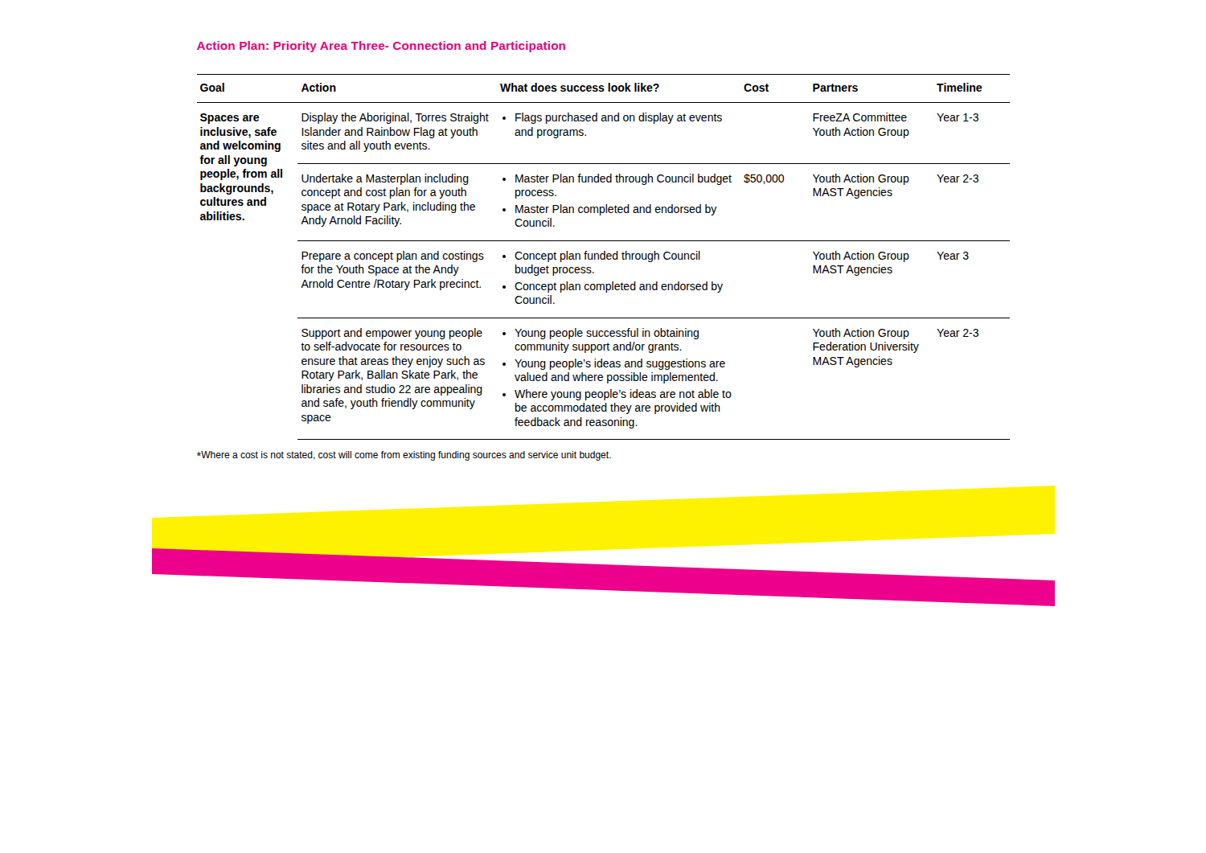Action Plan: Priority Area Three- Connection and Participation
| Goal | Action | What does success look like? | Cost | Partners | Timeline |
| --- | --- | --- | --- | --- | --- |
| Spaces are inclusive, safe and welcoming for all young people, from all backgrounds, cultures and abilities. | Display the Aboriginal, Torres Straight Islander and Rainbow Flag at youth sites and all youth events. | Flags purchased and on display at events and programs. | | FreeZA Committee Youth Action Group | Year 1-3 |
| Undertake a Masterplan including concept and cost plan for a youth space at Rotary Park, including the Andy Arnold Facility. | Master Plan funded through Council budget process. Master Plan completed and endorsed by Council. | $50,000 | Youth Action Group MAST Agencies | Year 2-3 |
| Prepare a concept plan and costings for the Youth Space at the Andy Arnold Centre /Rotary Park precinct. | Concept plan funded through Council budget process. Concept plan completed and endorsed by Council. | | Youth Action Group MAST Agencies | Year 3 |
| Support and empower young people to self-advocate for resources to ensure that areas they enjoy such as Rotary Park, Ballan Skate Park, the libraries and studio 22 are appealing and safe, youth friendly community space | Young people successful in obtaining community support and/or grants. Young people’s ideas and suggestions are valued and where possible implemented. Where young people’s ideas are not able to be accommodated they are provided with feedback and reasoning. | | Youth Action Group Federation University MAST Agencies | Year 2-3 |
*Where a cost is not stated, cost will come from existing funding sources and service unit budget.
9